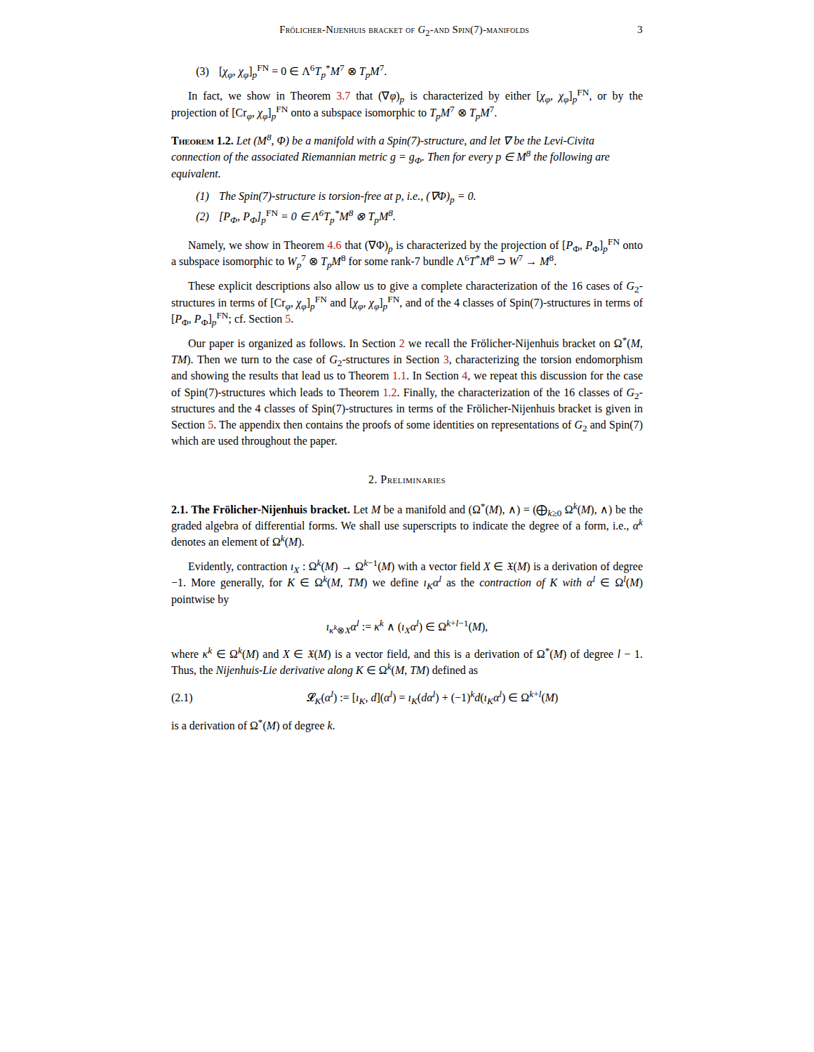Frölicher-Nijenhuis bracket of G2-and Spin(7)-manifolds 3
(3) [χφ, χφ]pFN = 0 ∈ Λ6Tp*M7 ⊗ TpM7.
In fact, we show in Theorem 3.7 that (∇φ)p is characterized by either [χφ, χφ]pFN, or by the projection of [Crφ, χφ]pFN onto a subspace isomorphic to TpM7 ⊗ TpM7.
Theorem 1.2. Let (M8, Φ) be a manifold with a Spin(7)-structure, and let ∇ be the Levi-Civita connection of the associated Riemannian metric g = gΦ. Then for every p ∈ M8 the following are equivalent.
(1) The Spin(7)-structure is torsion-free at p, i.e., (∇Φ)p = 0.
(2) [PΦ, PΦ]pFN = 0 ∈ Λ6Tp*M8 ⊗ TpM8.
Namely, we show in Theorem 4.6 that (∇Φ)p is characterized by the projection of [PΦ, PΦ]pFN onto a subspace isomorphic to Wp7 ⊗ TpM8 for some rank-7 bundle Λ6T*M8 ⊃ W7 → M8.
These explicit descriptions also allow us to give a complete characterization of the 16 cases of G2-structures in terms of [Crφ, χφ]pFN and [χφ, χφ]pFN, and of the 4 classes of Spin(7)-structures in terms of [PΦ, PΦ]pFN; cf. Section 5.
Our paper is organized as follows. In Section 2 we recall the Frölicher-Nijenhuis bracket on Ω*(M, TM). Then we turn to the case of G2-structures in Section 3, characterizing the torsion endomorphism and showing the results that lead us to Theorem 1.1. In Section 4, we repeat this discussion for the case of Spin(7)-structures which leads to Theorem 1.2. Finally, the characterization of the 16 classes of G2-structures and the 4 classes of Spin(7)-structures in terms of the Frölicher-Nijenhuis bracket is given in Section 5. The appendix then contains the proofs of some identities on representations of G2 and Spin(7) which are used throughout the paper.
2. Preliminaries
2.1. The Frölicher-Nijenhuis bracket. Let M be a manifold and (Ω*(M), ∧) = (⨁k≥0 Ωk(M), ∧) be the graded algebra of differential forms. We shall use superscripts to indicate the degree of a form, i.e., αk denotes an element of Ωk(M).
Evidently, contraction ıX : Ωk(M) → Ωk−1(M) with a vector field X ∈ 𝔛(M) is a derivation of degree −1. More generally, for K ∈ Ωk(M, TM) we define ıKαl as the contraction of K with αl ∈ Ωl(M) pointwise by
ıκk⊗Xαl := κk ∧ (ıXαl) ∈ Ωk+l−1(M),
where κk ∈ Ωk(M) and X ∈ 𝔛(M) is a vector field, and this is a derivation of Ω*(M) of degree l − 1. Thus, the Nijenhuis-Lie derivative along K ∈ Ωk(M, TM) defined as
(2.1) 𝓛K(αl) := [ıK, d](αl) = ıK(dαl) + (−1)kd(ıKαl) ∈ Ωk+l(M)
is a derivation of Ω*(M) of degree k.